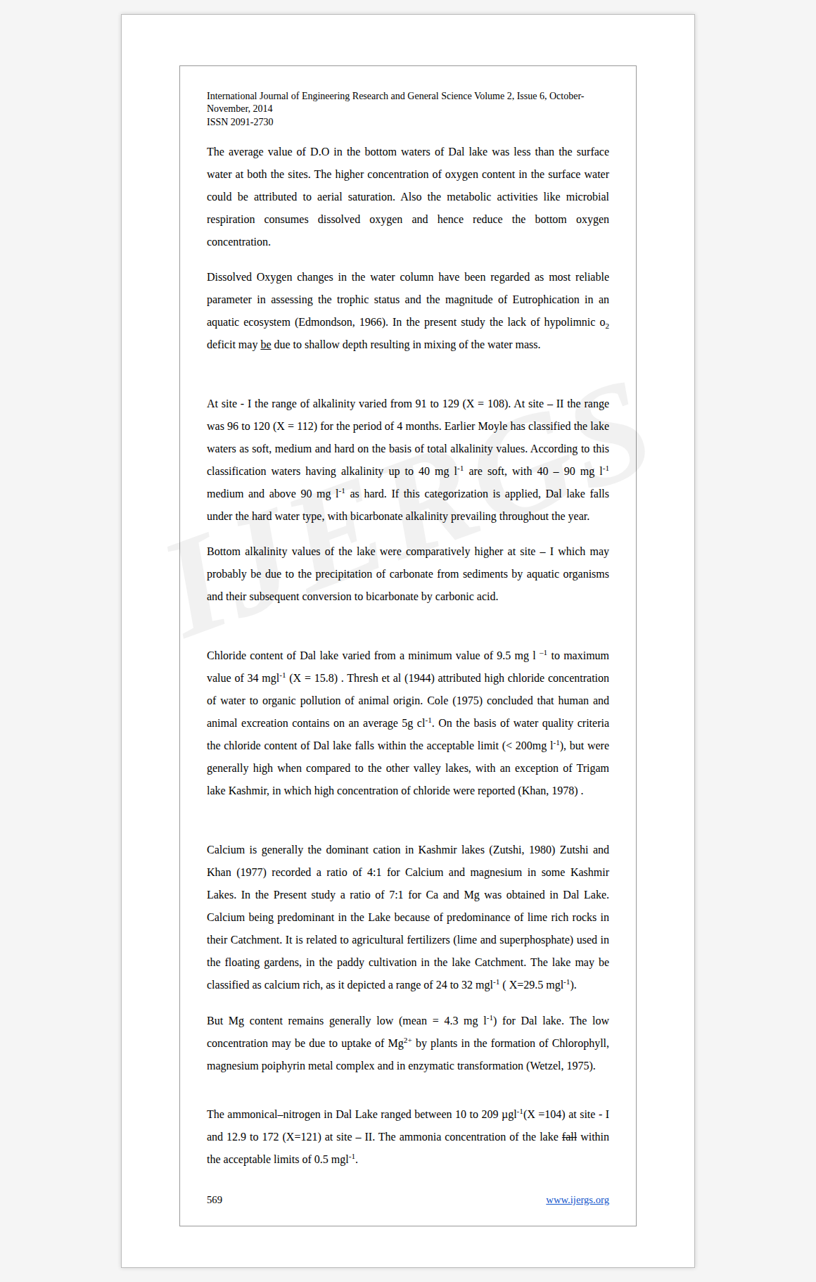IJERGS
International Journal of Engineering Research and General Science Volume 2, Issue 6, October-November, 2014
ISSN 2091-2730
The average value of D.O in the bottom waters of Dal lake was less than the surface water at both the sites. The higher concentration of oxygen content in the surface water could be attributed to aerial saturation. Also the metabolic activities like microbial respiration consumes dissolved oxygen and hence reduce the bottom oxygen concentration.
Dissolved Oxygen changes in the water column have been regarded as most reliable parameter in assessing the trophic status and the magnitude of Eutrophication in an aquatic ecosystem (Edmondson, 1966). In the present study the lack of hypolimnic o2 deficit may be due to shallow depth resulting in mixing of the water mass.
At site - I the range of alkalinity varied from 91 to 129 (X = 108). At site – II the range was 96 to 120 (X = 112) for the period of 4 months. Earlier Moyle has classified the lake waters as soft, medium and hard on the basis of total alkalinity values. According to this classification waters having alkalinity up to 40 mg l-1 are soft, with 40 – 90 mg l-1 medium and above 90 mg l-1 as hard. If this categorization is applied, Dal lake falls under the hard water type, with bicarbonate alkalinity prevailing throughout the year.
Bottom alkalinity values of the lake were comparatively higher at site – I which may probably be due to the precipitation of carbonate from sediments by aquatic organisms and their subsequent conversion to bicarbonate by carbonic acid.
Chloride content of Dal lake varied from a minimum value of 9.5 mg l –1 to maximum value of 34 mgl-1 (X = 15.8) . Thresh et al (1944) attributed high chloride concentration of water to organic pollution of animal origin. Cole (1975) concluded that human and animal excreation contains on an average 5g cl-1. On the basis of water quality criteria the chloride content of Dal lake falls within the acceptable limit (< 200mg l-1), but were generally high when compared to the other valley lakes, with an exception of Trigam lake Kashmir, in which high concentration of chloride were reported (Khan, 1978) .
Calcium is generally the dominant cation in Kashmir lakes (Zutshi, 1980) Zutshi and Khan (1977) recorded a ratio of 4:1 for Calcium and magnesium in some Kashmir Lakes. In the Present study a ratio of 7:1 for Ca and Mg was obtained in Dal Lake. Calcium being predominant in the Lake because of predominance of lime rich rocks in their Catchment. It is related to agricultural fertilizers (lime and superphosphate) used in the floating gardens, in the paddy cultivation in the lake Catchment. The lake may be classified as calcium rich, as it depicted a range of 24 to 32 mgl-1 ( X=29.5 mgl-1).
But Mg content remains generally low (mean = 4.3 mg l-1) for Dal lake. The low concentration may be due to uptake of Mg2+ by plants in the formation of Chlorophyll, magnesium poiphyrin metal complex and in enzymatic transformation (Wetzel, 1975).
The ammonical–nitrogen in Dal Lake ranged between 10 to 209 µgl-1(X =104) at site - I and 12.9 to 172 (X=121) at site – II. The ammonia concentration of the lake fall within the acceptable limits of 0.5 mgl-1.
569 www.ijergs.org